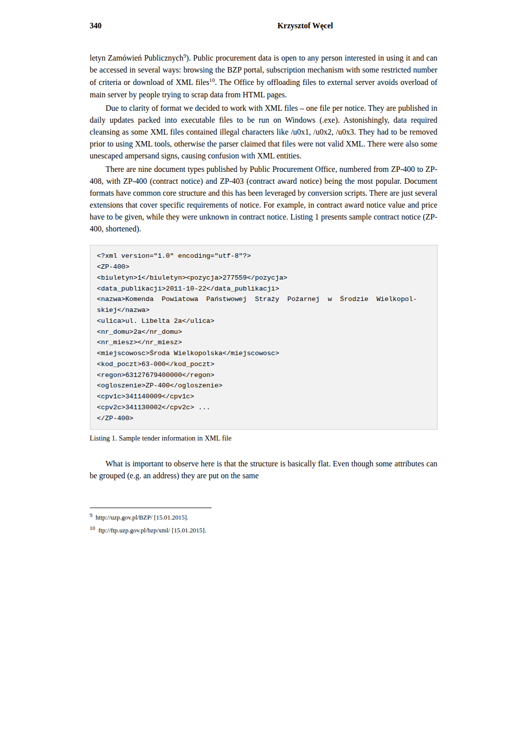340 Krzysztof Węcel
letyn Zamówień Publicznych9). Public procurement data is open to any person interested in using it and can be accessed in several ways: browsing the BZP portal, subscription mechanism with some restricted number of criteria or download of XML files10. The Office by offloading files to external server avoids overload of main server by people trying to scrap data from HTML pages.
Due to clarity of format we decided to work with XML files – one file per notice. They are published in daily updates packed into executable files to be run on Windows (.exe). Astonishingly, data required cleansing as some XML files contained illegal characters like /u0x1, /u0x2, /u0x3. They had to be removed prior to using XML tools, otherwise the parser claimed that files were not valid XML. There were also some unescaped ampersand signs, causing confusion with XML entities.
There are nine document types published by Public Procurement Office, numbered from ZP-400 to ZP-408, with ZP-400 (contract notice) and ZP-403 (contract award notice) being the most popular. Document formats have common core structure and this has been leveraged by conversion scripts. There are just several extensions that cover specific requirements of notice. For example, in contract award notice value and price have to be given, while they were unknown in contract notice. Listing 1 presents sample contract notice (ZP-400, shortened).
<?xml version="1.0" encoding="utf-8"?> <ZP-400> <biuletyn>1</biuletyn><pozycja>277559</pozycja> <data_publikacji>2011-10-22</data_publikacji> <nazwa>Komenda Powiatowa Państwowej Straży Pożarnej w Środzie Wielkopol- skiej</nazwa> <ulica>ul. Libelta 2a</ulica> <nr_domu>2a</nr_domu> <nr_miesz></nr_miesz> <miejscowosc>Środa Wielkopolska</miejscowosc> <kod_poczt>63-000</kod_poczt> <regon>63127679400000</regon> <ogloszenie>ZP-400</ogloszenie> <cpv1c>341140009</cpv1c> <cpv2c>341130002</cpv2c> ... </ZP-400>
Listing 1. Sample tender information in XML file
What is important to observe here is that the structure is basically flat. Even though some attributes can be grouped (e.g. an address) they are put on the same
9http://uzp.gov.pl/BZP/ [15.01.2015].
10ftp://ftp.uzp.gov.pl/bzp/xml/ [15.01.2015].